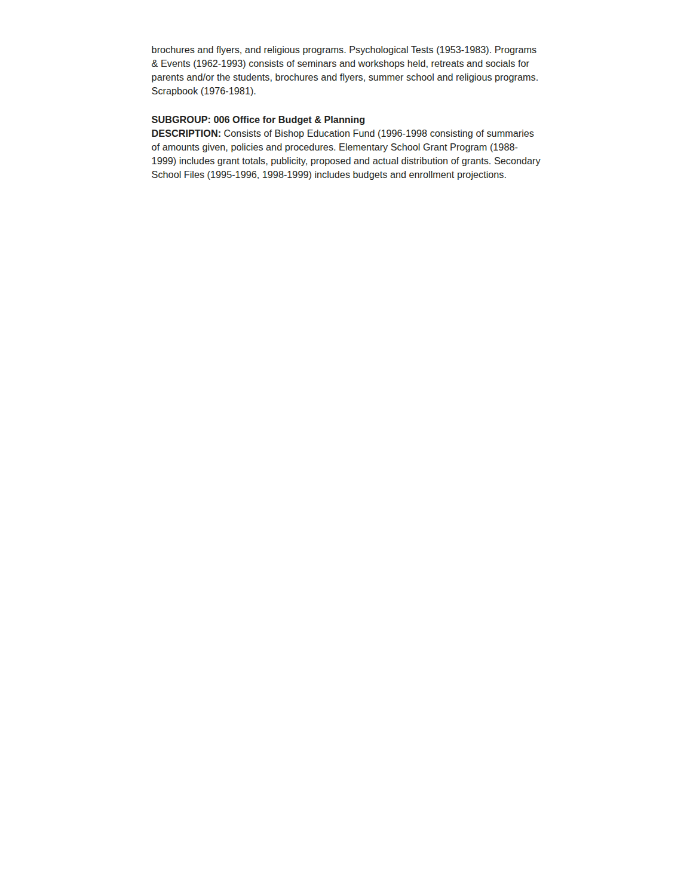brochures and flyers, and religious programs. Psychological Tests (1953-1983). Programs & Events (1962-1993) consists of seminars and workshops held, retreats and socials for parents and/or the students, brochures and flyers, summer school and religious programs. Scrapbook (1976-1981).
SUBGROUP: 006 Office for Budget & Planning DESCRIPTION: Consists of Bishop Education Fund (1996-1998 consisting of summaries of amounts given, policies and procedures. Elementary School Grant Program (1988-1999) includes grant totals, publicity, proposed and actual distribution of grants. Secondary School Files (1995-1996, 1998-1999) includes budgets and enrollment projections.